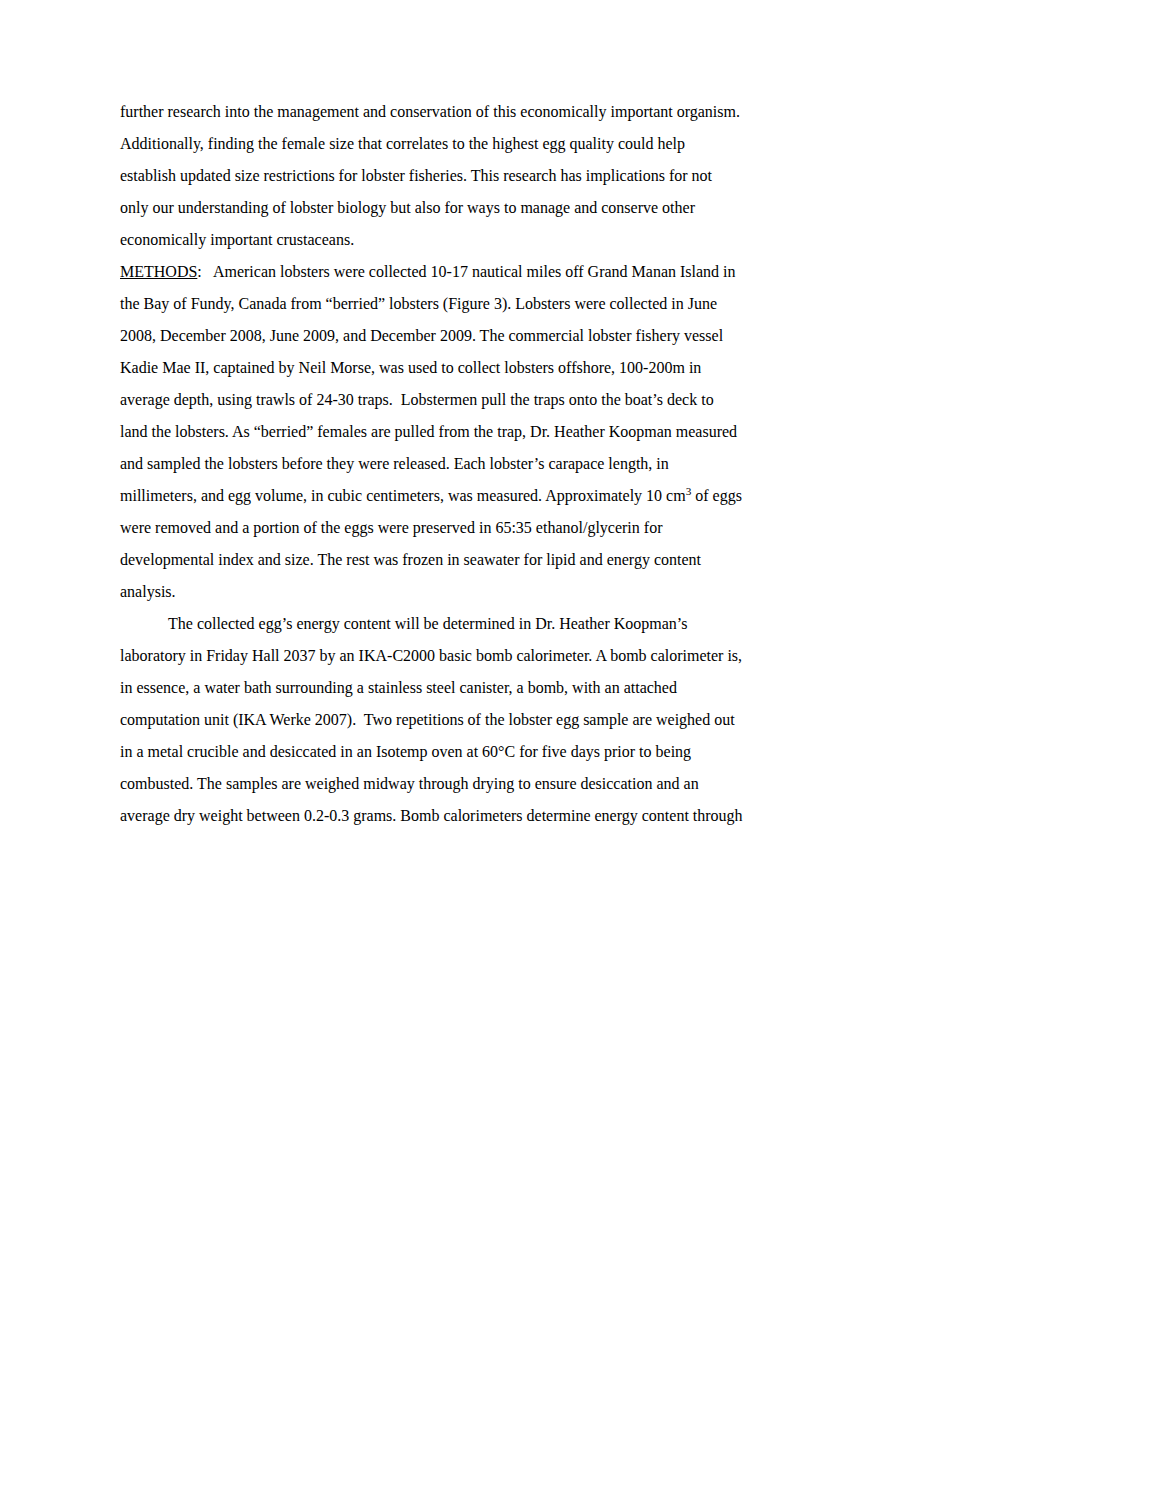further research into the management and conservation of this economically important organism. Additionally, finding the female size that correlates to the highest egg quality could help establish updated size restrictions for lobster fisheries. This research has implications for not only our understanding of lobster biology but also for ways to manage and conserve other economically important crustaceans.
METHODS: American lobsters were collected 10-17 nautical miles off Grand Manan Island in the Bay of Fundy, Canada from “berried” lobsters (Figure 3). Lobsters were collected in June 2008, December 2008, June 2009, and December 2009. The commercial lobster fishery vessel Kadie Mae II, captained by Neil Morse, was used to collect lobsters offshore, 100-200m in average depth, using trawls of 24-30 traps. Lobstermen pull the traps onto the boat’s deck to land the lobsters. As “berried” females are pulled from the trap, Dr. Heather Koopman measured and sampled the lobsters before they were released. Each lobster’s carapace length, in millimeters, and egg volume, in cubic centimeters, was measured. Approximately 10 cm3 of eggs were removed and a portion of the eggs were preserved in 65:35 ethanol/glycerin for developmental index and size. The rest was frozen in seawater for lipid and energy content analysis.
The collected egg’s energy content will be determined in Dr. Heather Koopman’s laboratory in Friday Hall 2037 by an IKA-C2000 basic bomb calorimeter. A bomb calorimeter is, in essence, a water bath surrounding a stainless steel canister, a bomb, with an attached computation unit (IKA Werke 2007). Two repetitions of the lobster egg sample are weighed out in a metal crucible and desiccated in an Isotemp oven at 60°C for five days prior to being combusted. The samples are weighed midway through drying to ensure desiccation and an average dry weight between 0.2-0.3 grams. Bomb calorimeters determine energy content through